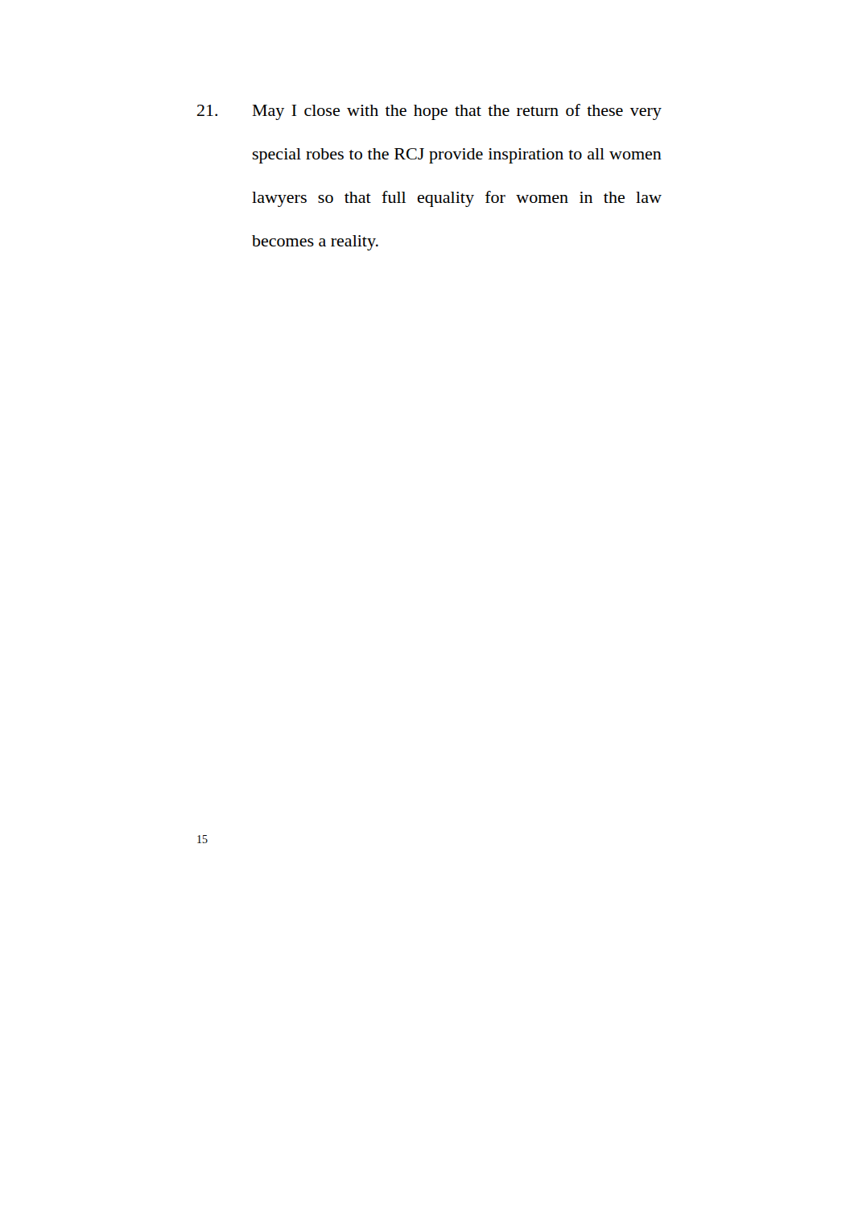21. May I close with the hope that the return of these very special robes to the RCJ provide inspiration to all women lawyers so that full equality for women in the law becomes a reality.
15